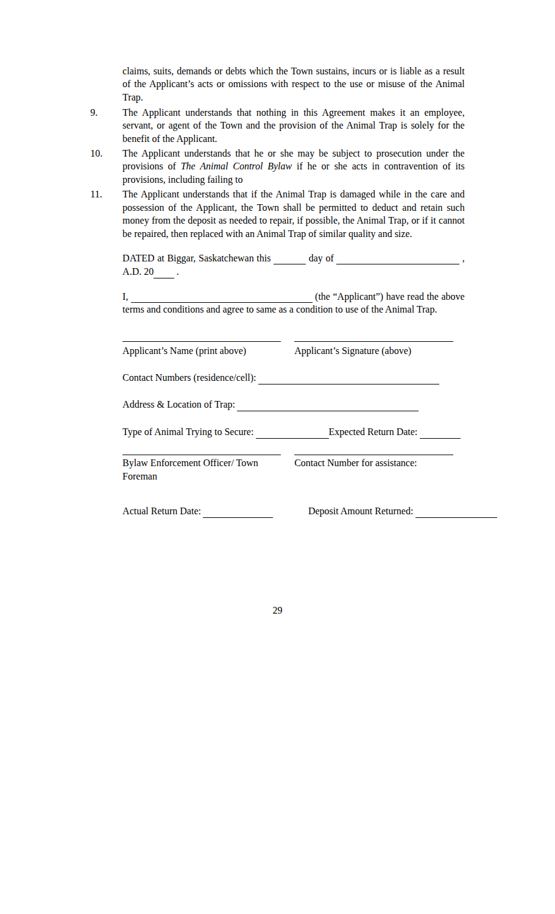claims, suits, demands or debts which the Town sustains, incurs or is liable as a result of the Applicant’s acts or omissions with respect to the use or misuse of the Animal Trap.
9. The Applicant understands that nothing in this Agreement makes it an employee, servant, or agent of the Town and the provision of the Animal Trap is solely for the benefit of the Applicant.
10. The Applicant understands that he or she may be subject to prosecution under the provisions of The Animal Control Bylaw if he or she acts in contravention of its provisions, including failing to
11. The Applicant understands that if the Animal Trap is damaged while in the care and possession of the Applicant, the Town shall be permitted to deduct and retain such money from the deposit as needed to repair, if possible, the Animal Trap, or if it cannot be repaired, then replaced with an Animal Trap of similar quality and size.
DATED at Biggar, Saskatchewan this day of , A.D. 20 .
I, (the “Applicant”) have read the above terms and conditions and agree to same as a condition to use of the Animal Trap.
Applicant’s Name (print above)
Applicant’s Signature (above)
Contact Numbers (residence/cell):
Address & Location of Trap:
Type of Animal Trying to Secure:
Expected Return Date:
Bylaw Enforcement Officer/ Town Foreman
Contact Number for assistance:
Actual Return Date:
Deposit Amount Returned:
29